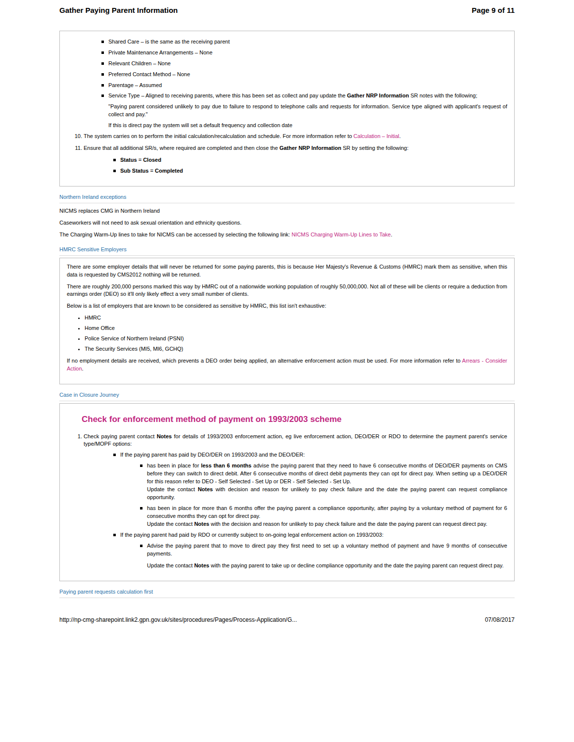Gather Paying Parent Information
Page 9 of 11
Shared Care – is the same as the receiving parent
Private Maintenance Arrangements – None
Relevant Children – None
Preferred Contact Method – None
Parentage – Assumed
Service Type – Aligned to receiving parents, where this has been set as collect and pay update the Gather NRP Information SR notes with the following;
"Paying parent considered unlikely to pay due to failure to respond to telephone calls and requests for information. Service type aligned with applicant's request of collect and pay."
If this is direct pay the system will set a default frequency and collection date
The system carries on to perform the initial calculation/recalculation and schedule. For more information refer to Calculation – Initial.
Ensure that all additional SR/s, where required are completed and then close the Gather NRP Information SR by setting the following:
Status = Closed
Sub Status = Completed
Northern Ireland exceptions
NICMS replaces CMG in Northern Ireland
Caseworkers will not need to ask sexual orientation and ethnicity questions.
The Charging Warm-Up lines to take for NICMS can be accessed by selecting the following link: NICMS Charging Warm-Up Lines to Take.
HMRC Sensitive Employers
There are some employer details that will never be returned for some paying parents, this is because Her Majesty's Revenue & Customs (HMRC) mark them as sensitive, when this data is requested by CMS2012 nothing will be returned.
There are roughly 200,000 persons marked this way by HMRC out of a nationwide working population of roughly 50,000,000. Not all of these will be clients or require a deduction from earnings order (DEO) so it'll only likely effect a very small number of clients.
Below is a list of employers that are known to be considered as sensitive by HMRC, this list isn't exhaustive:
HMRC
Home Office
Police Service of Northern Ireland (PSNI)
The Security Services (MI5, MI6, GCHQ)
If no employment details are received, which prevents a DEO order being applied, an alternative enforcement action must be used. For more information refer to Arrears - Consider Action.
Case in Closure Journey
Check for enforcement method of payment on 1993/2003 scheme
Check paying parent contact Notes for details of 1993/2003 enforcement action, eg live enforcement action, DEO/DER or RDO to determine the payment parent's service type/MOPF options:
If the paying parent has paid by DEO/DER on 1993/2003 and the DEO/DER:
has been in place for less than 6 months advise the paying parent that they need to have 6 consecutive months of DEO/DER payments on CMS before they can switch to direct debit. After 6 consecutive months of direct debit payments they can opt for direct pay. When setting up a DEO/DER for this reason refer to DEO - Self Selected - Set Up or DER - Self Selected - Set Up.
Update the contact Notes with decision and reason for unlikely to pay check failure and the date the paying parent can request compliance opportunity.
has been in place for more than 6 months offer the paying parent a compliance opportunity, after paying by a voluntary method of payment for 6 consecutive months they can opt for direct pay.
Update the contact Notes with the decision and reason for unlikely to pay check failure and the date the paying parent can request direct pay.
If the paying parent had paid by RDO or currently subject to on-going legal enforcement action on 1993/2003:
Advise the paying parent that to move to direct pay they first need to set up a voluntary method of payment and have 9 months of consecutive payments.
Update the contact Notes with the paying parent to take up or decline compliance opportunity and the date the paying parent can request direct pay.
Paying parent requests calculation first
http://np-cmg-sharepoint.link2.gpn.gov.uk/sites/procedures/Pages/Process-Application/G...
07/08/2017